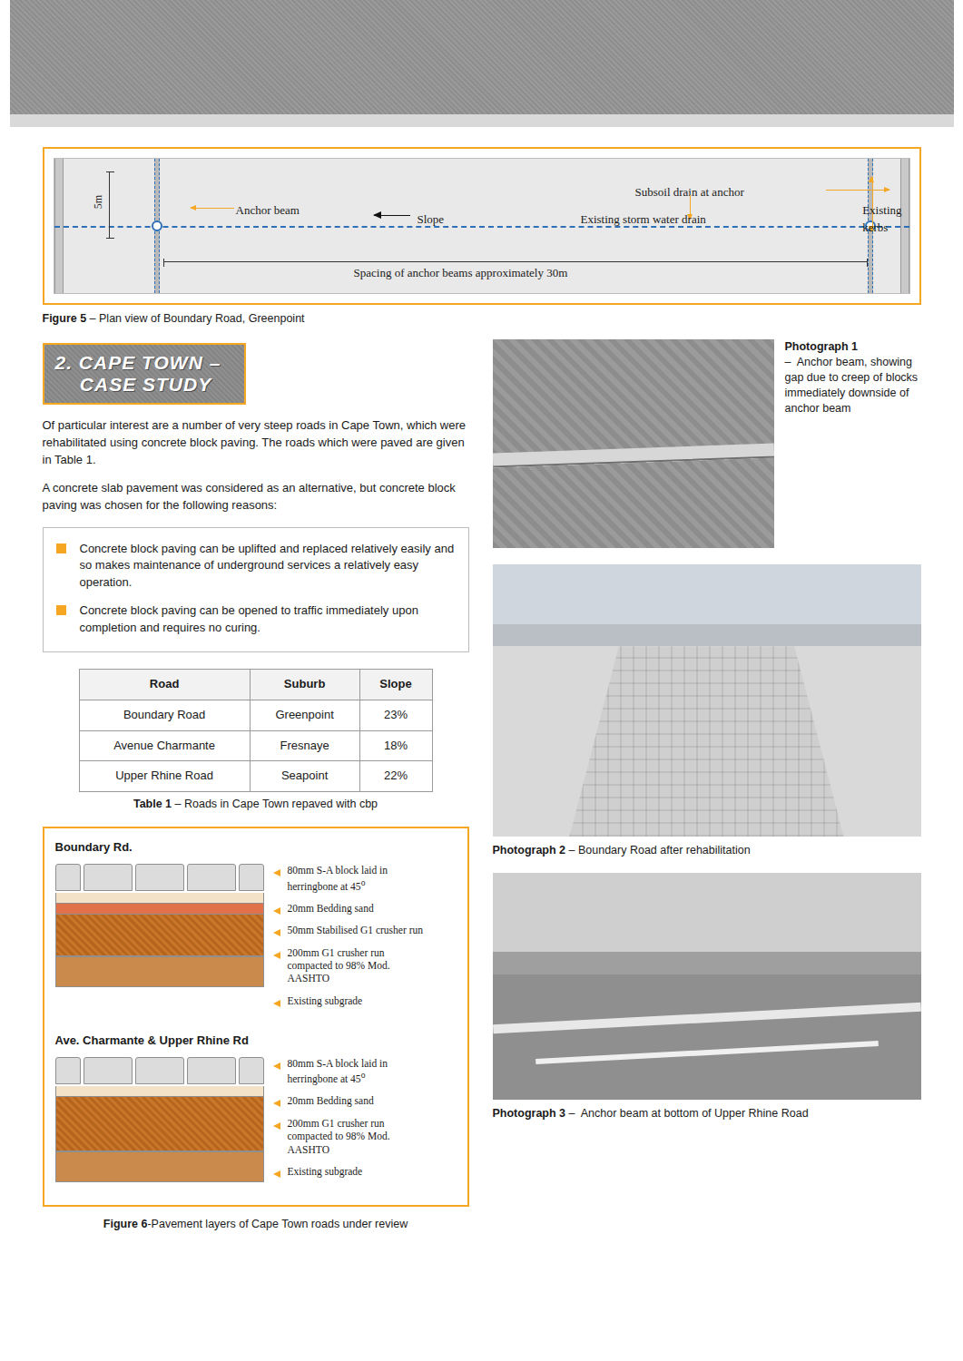5m
Anchor beam
Slope
Subsoil drain at anchor
Existing storm water drain
Existing
kerbs Spacing of anchor beams approximately 30m
Figure 5 – Plan view of Boundary Road, Greenpoint
2. CAPE TOWN –
CASE STUDY
Of particular interest are a number of very steep roads in Cape Town, which were rehabilitated using concrete block paving. The roads which were paved are given in Table 1.
A concrete slab pavement was considered as an alternative, but concrete block paving was chosen for the following reasons:
Concrete block paving can be uplifted and replaced relatively easily and so makes maintenance of underground services a relatively easy operation.
Concrete block paving can be opened to traffic immediately upon completion and requires no curing.
| Road | Suburb | Slope |
| --- | --- | --- |
| Boundary Road | Greenpoint | 23% |
| Avenue Charmante | Fresnaye | 18% |
| Upper Rhine Road | Seapoint | 22% |
Table 1 – Roads in Cape Town repaved with cbp
Boundary Rd.
80mm S-A block laid in herringbone at 45o
20mm Bedding sand
50mm Stabilised G1 crusher run
200mm G1 crusher run compacted to 98% Mod. AASHTO
Existing subgrade
Ave. Charmante & Upper Rhine Rd
80mm S-A block laid in herringbone at 45o
20mm Bedding sand
200mm G1 crusher run compacted to 98% Mod. AASHTO
Existing subgrade
Figure 6-Pavement layers of Cape Town roads under review
Photograph 1 – Anchor beam, showing gap due to creep of blocks immediately downside of anchor beam
Photograph 2 – Boundary Road after rehabilitation
Photograph 3 – Anchor beam at bottom of Upper Rhine Road